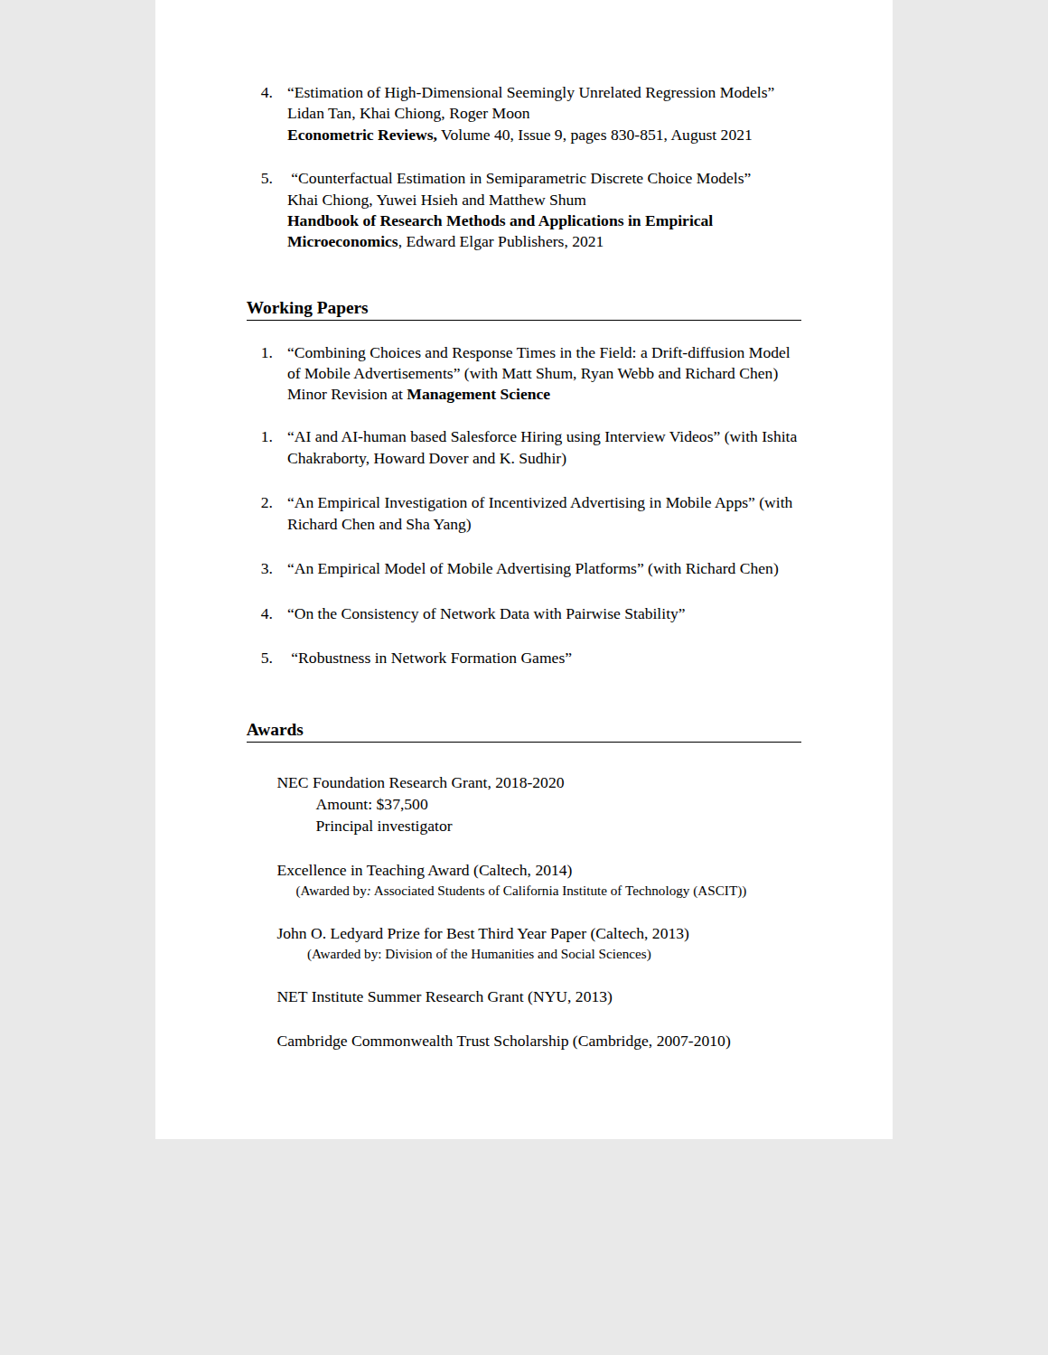“Estimation of High-Dimensional Seemingly Unrelated Regression Models” Lidan Tan, Khai Chiong, Roger Moon Econometric Reviews, Volume 40, Issue 9, pages 830-851, August 2021
“Counterfactual Estimation in Semiparametric Discrete Choice Models” Khai Chiong, Yuwei Hsieh and Matthew Shum Handbook of Research Methods and Applications in Empirical Microeconomics, Edward Elgar Publishers, 2021
Working Papers
“Combining Choices and Response Times in the Field: a Drift-diffusion Model of Mobile Advertisements” (with Matt Shum, Ryan Webb and Richard Chen) Minor Revision at Management Science
“AI and AI-human based Salesforce Hiring using Interview Videos” (with Ishita Chakraborty, Howard Dover and K. Sudhir)
“An Empirical Investigation of Incentivized Advertising in Mobile Apps” (with Richard Chen and Sha Yang)
“An Empirical Model of Mobile Advertising Platforms” (with Richard Chen)
“On the Consistency of Network Data with Pairwise Stability”
“Robustness in Network Formation Games”
Awards
NEC Foundation Research Grant, 2018-2020 Amount: $37,500 Principal investigator
Excellence in Teaching Award (Caltech, 2014) (Awarded by: Associated Students of California Institute of Technology (ASCIT))
John O. Ledyard Prize for Best Third Year Paper (Caltech, 2013) (Awarded by: Division of the Humanities and Social Sciences)
NET Institute Summer Research Grant (NYU, 2013)
Cambridge Commonwealth Trust Scholarship (Cambridge, 2007-2010)